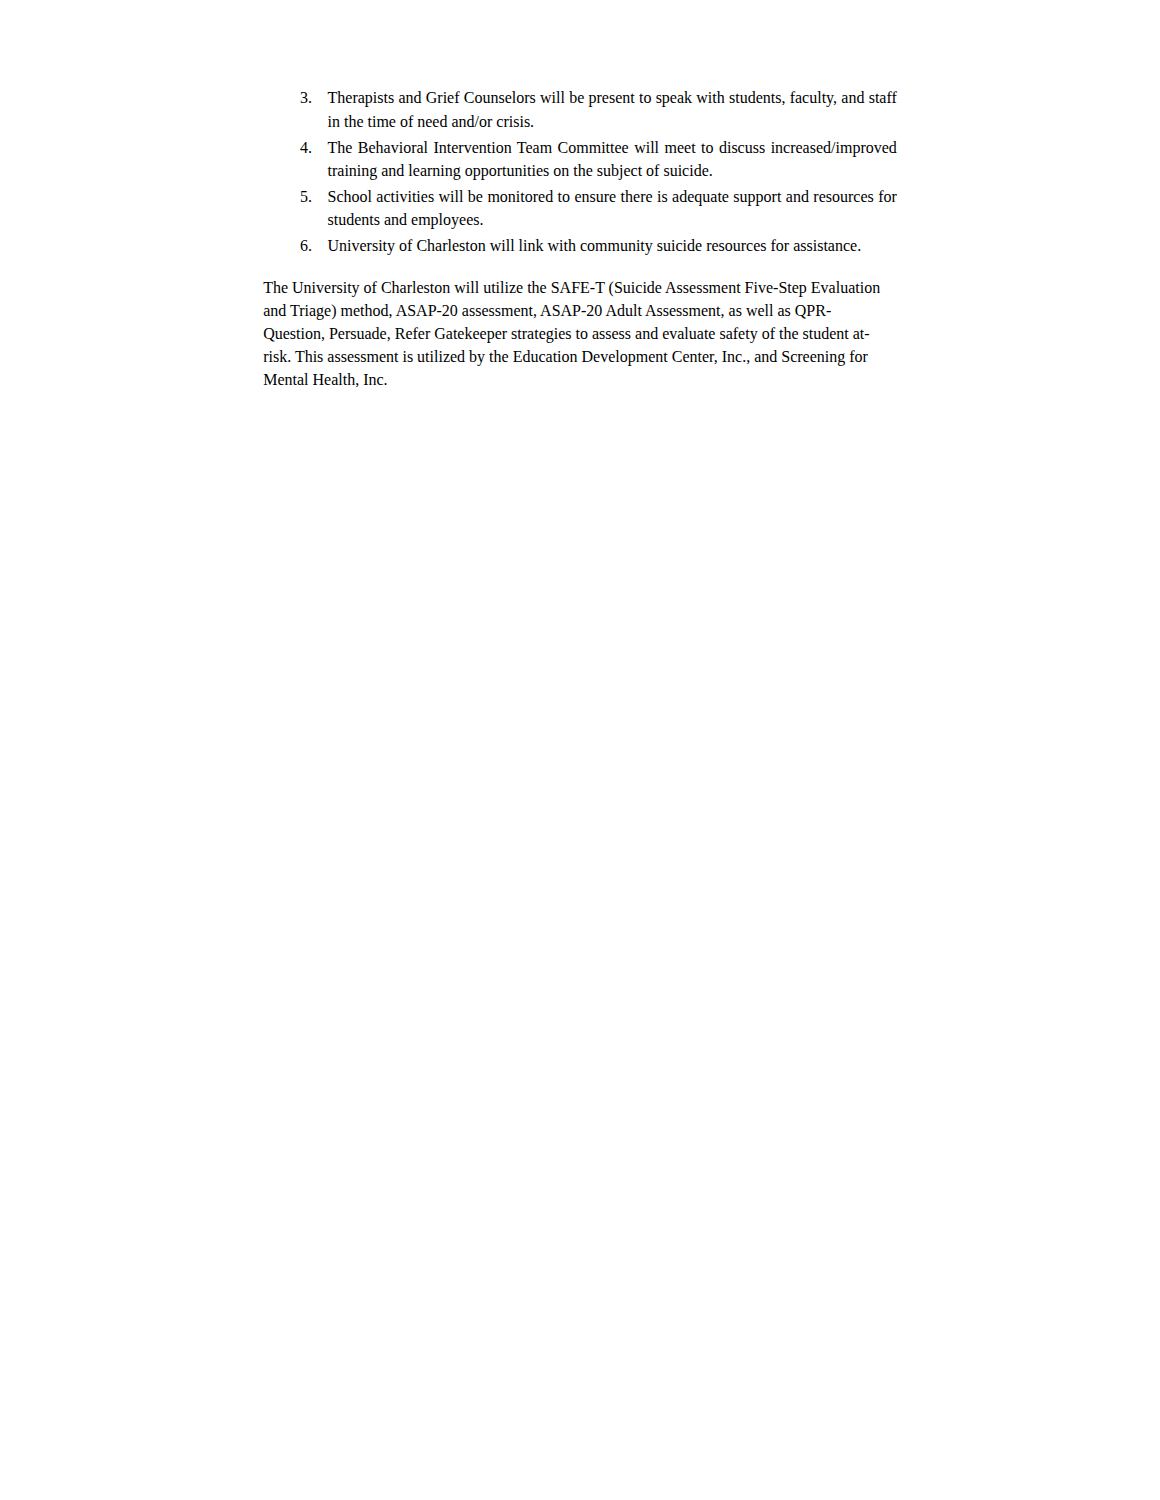Therapists and Grief Counselors will be present to speak with students, faculty, and staff in the time of need and/or crisis.
The Behavioral Intervention Team Committee will meet to discuss increased/improved training and learning opportunities on the subject of suicide.
School activities will be monitored to ensure there is adequate support and resources for students and employees.
University of Charleston will link with community suicide resources for assistance.
The University of Charleston will utilize the SAFE-T (Suicide Assessment Five-Step Evaluation and Triage) method, ASAP-20 assessment, ASAP-20 Adult Assessment, as well as QPR- Question, Persuade, Refer Gatekeeper strategies to assess and evaluate safety of the student at-risk. This assessment is utilized by the Education Development Center, Inc., and Screening for Mental Health, Inc.